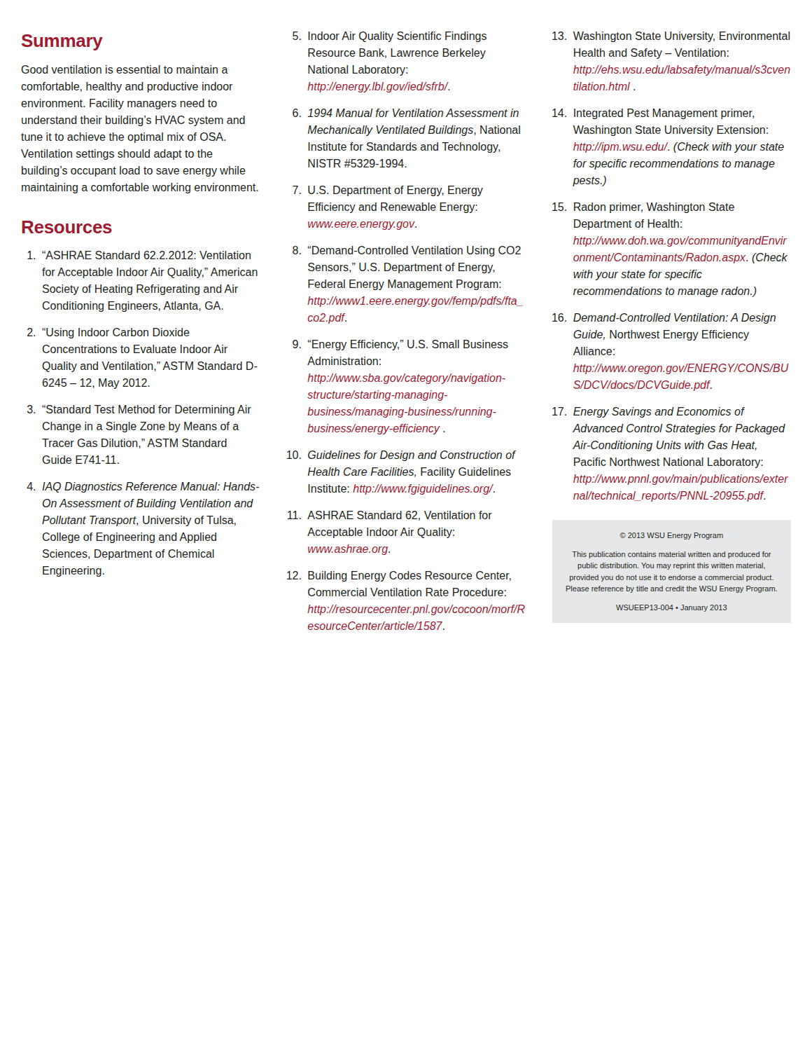Summary
Good ventilation is essential to maintain a comfortable, healthy and productive indoor environment. Facility managers need to understand their building’s HVAC system and tune it to achieve the optimal mix of OSA. Ventilation settings should adapt to the building’s occupant load to save energy while maintaining a comfortable working environment.
Resources
“ASHRAE Standard 62.2.2012: Ventilation for Acceptable Indoor Air Quality,” American Society of Heating Refrigerating and Air Conditioning Engineers, Atlanta, GA.
“Using Indoor Carbon Dioxide Concentrations to Evaluate Indoor Air Quality and Ventilation,” ASTM Standard D-6245 – 12, May 2012.
“Standard Test Method for Determining Air Change in a Single Zone by Means of a Tracer Gas Dilution,” ASTM Standard Guide E741-11.
IAQ Diagnostics Reference Manual: Hands-On Assessment of Building Ventilation and Pollutant Transport, University of Tulsa, College of Engineering and Applied Sciences, Department of Chemical Engineering.
Indoor Air Quality Scientific Findings Resource Bank, Lawrence Berkeley National Laboratory: http://energy.lbl.gov/ied/sfrb/.
1994 Manual for Ventilation Assessment in Mechanically Ventilated Buildings, National Institute for Standards and Technology, NISTR #5329-1994.
U.S. Department of Energy, Energy Efficiency and Renewable Energy: www.eere.energy.gov.
“Demand-Controlled Ventilation Using CO2 Sensors,” U.S. Department of Energy, Federal Energy Management Program: http://www1.eere.energy.gov/femp/pdfs/fta_co2.pdf.
“Energy Efficiency,” U.S. Small Business Administration: http://www.sba.gov/category/navigation-structure/starting-managing-business/managing-business/running-business/energy-efficiency .
Guidelines for Design and Construction of Health Care Facilities, Facility Guidelines Institute: http://www.fgiguidelines.org/.
ASHRAE Standard 62, Ventilation for Acceptable Indoor Air Quality: www.ashrae.org.
Building Energy Codes Resource Center, Commercial Ventilation Rate Procedure: http://resourcecenter.pnl.gov/cocoon/morf/ResourceCenter/article/1587.
Washington State University, Environmental Health and Safety – Ventilation: http://ehs.wsu.edu/labsafety/manual/s3cventilation.html .
Integrated Pest Management primer, Washington State University Extension: http://ipm.wsu.edu/. (Check with your state for specific recommendations to manage pests.)
Radon primer, Washington State Department of Health: http://www.doh.wa.gov/communityandEnvironment/Contaminants/Radon.aspx. (Check with your state for specific recommendations to manage radon.)
Demand-Controlled Ventilation: A Design Guide, Northwest Energy Efficiency Alliance: http://www.oregon.gov/ENERGY/CONS/BUS/DCV/docs/DCVGuide.pdf.
Energy Savings and Economics of Advanced Control Strategies for Packaged Air-Conditioning Units with Gas Heat, Pacific Northwest National Laboratory: http://www.pnnl.gov/main/publications/external/technical_reports/PNNL-20955.pdf.
© 2013 WSU Energy Program
This publication contains material written and produced for public distribution. You may reprint this written material, provided you do not use it to endorse a commercial product.
Please reference by title and credit the WSU Energy Program.
WSUEEP13-004 • January 2013